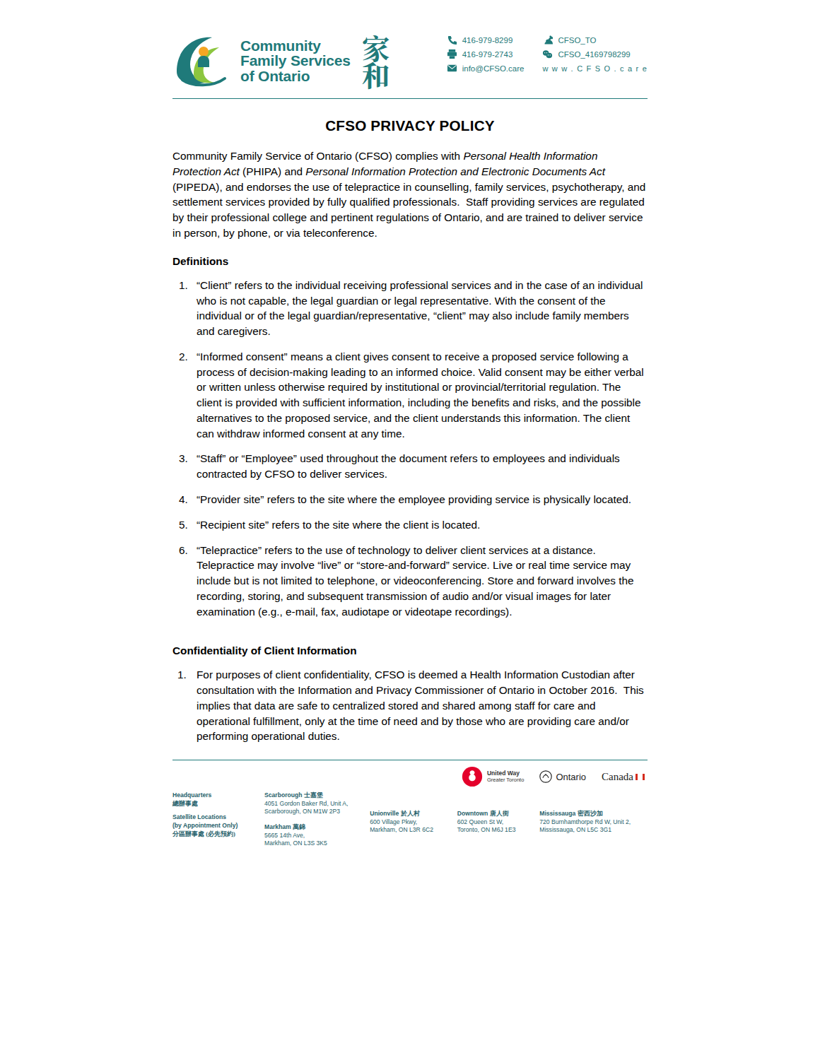Community Family Services of Ontario
家 和
416-979-8299
CFSO_TO
416-979-2743
CFSO_4169798299
info@CFSO.care
w w w . C F S O . c a r e
CFSO PRIVACY POLICY
Community Family Service of Ontario (CFSO) complies with Personal Health Information Protection Act (PHIPA) and Personal Information Protection and Electronic Documents Act (PIPEDA), and endorses the use of telepractice in counselling, family services, psychotherapy, and settlement services provided by fully qualified professionals. Staff providing services are regulated by their professional college and pertinent regulations of Ontario, and are trained to deliver service in person, by phone, or via teleconference.
Definitions
“Client” refers to the individual receiving professional services and in the case of an individual who is not capable, the legal guardian or legal representative. With the consent of the individual or of the legal guardian/representative, “client” may also include family members and caregivers.
“Informed consent” means a client gives consent to receive a proposed service following a process of decision-making leading to an informed choice. Valid consent may be either verbal or written unless otherwise required by institutional or provincial/territorial regulation. The client is provided with sufficient information, including the benefits and risks, and the possible alternatives to the proposed service, and the client understands this information. The client can withdraw informed consent at any time.
“Staff” or “Employee” used throughout the document refers to employees and individuals contracted by CFSO to deliver services.
“Provider site” refers to the site where the employee providing service is physically located.
“Recipient site” refers to the site where the client is located.
“Telepractice” refers to the use of technology to deliver client services at a distance. Telepractice may involve “live” or “store-and-forward” service. Live or real time service may include but is not limited to telephone, or videoconferencing. Store and forward involves the recording, storing, and subsequent transmission of audio and/or visual images for later examination (e.g., e-mail, fax, audiotape or videotape recordings).
Confidentiality of Client Information
For purposes of client confidentiality, CFSO is deemed a Health Information Custodian after consultation with the Information and Privacy Commissioner of Ontario in October 2016. This implies that data are safe to centralized stored and shared among staff for care and operational fulfillment, only at the time of need and by those who are providing care and/or performing operational duties.
United Way
Greater Toronto
Ontario
Canada
Headquarters
總辦事處
Satellite Locations
(by Appointment Only)
分區辦事處 (必先預約)
Scarborough 士嘉堡
4051 Gordon Baker Rd, Unit A,
Scarborough, ON M1W 2P3
Markham 萬錦
5665 14th Ave,
Markham, ON L3S 3K5
Unionville 於人村
600 Village Pkwy,
Markham, ON L3R 6C2
Downtown 唐人街
602 Queen St W,
Toronto, ON M6J 1E3
Mississauga 密西沙加
720 Burnhamthorpe Rd W, Unit 2,
Mississauga, ON L5C 3G1